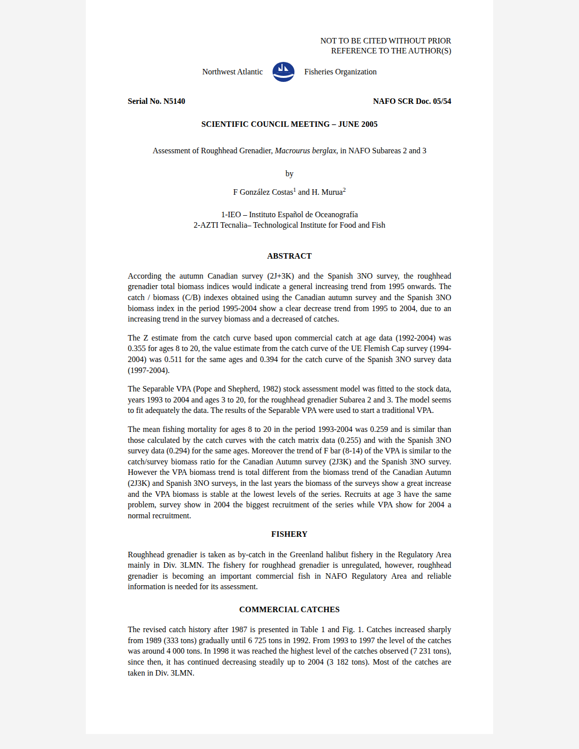NOT TO BE CITED WITHOUT PRIOR
REFERENCE TO THE AUTHOR(S)
Northwest Atlantic Fisheries Organization
Serial No. N5140 NAFO SCR Doc. 05/54
SCIENTIFIC COUNCIL MEETING – JUNE 2005
Assessment of Roughhead Grenadier, Macrourus berglax, in NAFO Subareas 2 and 3
by
F González Costas1 and H. Murua2
1-IEO – Instituto Español de Oceanografía
2-AZTI Tecnalia– Technological Institute for Food and Fish
ABSTRACT
According the autumn Canadian survey (2J+3K) and the Spanish 3NO survey, the roughhead grenadier total biomass indices would indicate a general increasing trend from 1995 onwards. The catch / biomass (C/B) indexes obtained using the Canadian autumn survey and the Spanish 3NO biomass index in the period 1995-2004 show a clear decrease trend from 1995 to 2004, due to an increasing trend in the survey biomass and a decreased of catches.
The Z estimate from the catch curve based upon commercial catch at age data (1992-2004) was 0.355 for ages 8 to 20, the value estimate from the catch curve of the UE Flemish Cap survey (1994-2004) was 0.511 for the same ages and 0.394 for the catch curve of the Spanish 3NO survey data (1997-2004).
The Separable VPA (Pope and Shepherd, 1982) stock assessment model was fitted to the stock data, years 1993 to 2004 and ages 3 to 20, for the roughhead grenadier Subarea 2 and 3. The model seems to fit adequately the data. The results of the Separable VPA were used to start a traditional VPA.
The mean fishing mortality for ages 8 to 20 in the period 1993-2004 was 0.259 and is similar than those calculated by the catch curves with the catch matrix data (0.255) and with the Spanish 3NO survey data (0.294) for the same ages. Moreover the trend of F bar (8-14) of the VPA is similar to the catch/survey biomass ratio for the Canadian Autumn survey (2J3K) and the Spanish 3NO survey. However the VPA biomass trend is total different from the biomass trend of the Canadian Autumn (2J3K) and Spanish 3NO surveys, in the last years the biomass of the surveys show a great increase and the VPA biomass is stable at the lowest levels of the series. Recruits at age 3 have the same problem, survey show in 2004 the biggest recruitment of the series while VPA show for 2004 a normal recruitment.
FISHERY
Roughhead grenadier is taken as by-catch in the Greenland halibut fishery in the Regulatory Area mainly in Div. 3LMN. The fishery for roughhead grenadier is unregulated, however, roughhead grenadier is becoming an important commercial fish in NAFO Regulatory Area and reliable information is needed for its assessment.
COMMERCIAL CATCHES
The revised catch history after 1987 is presented in Table 1 and Fig. 1. Catches increased sharply from 1989 (333 tons) gradually until 6 725 tons in 1992. From 1993 to 1997 the level of the catches was around 4 000 tons. In 1998 it was reached the highest level of the catches observed (7 231 tons), since then, it has continued decreasing steadily up to 2004 (3 182 tons). Most of the catches are taken in Div. 3LMN.